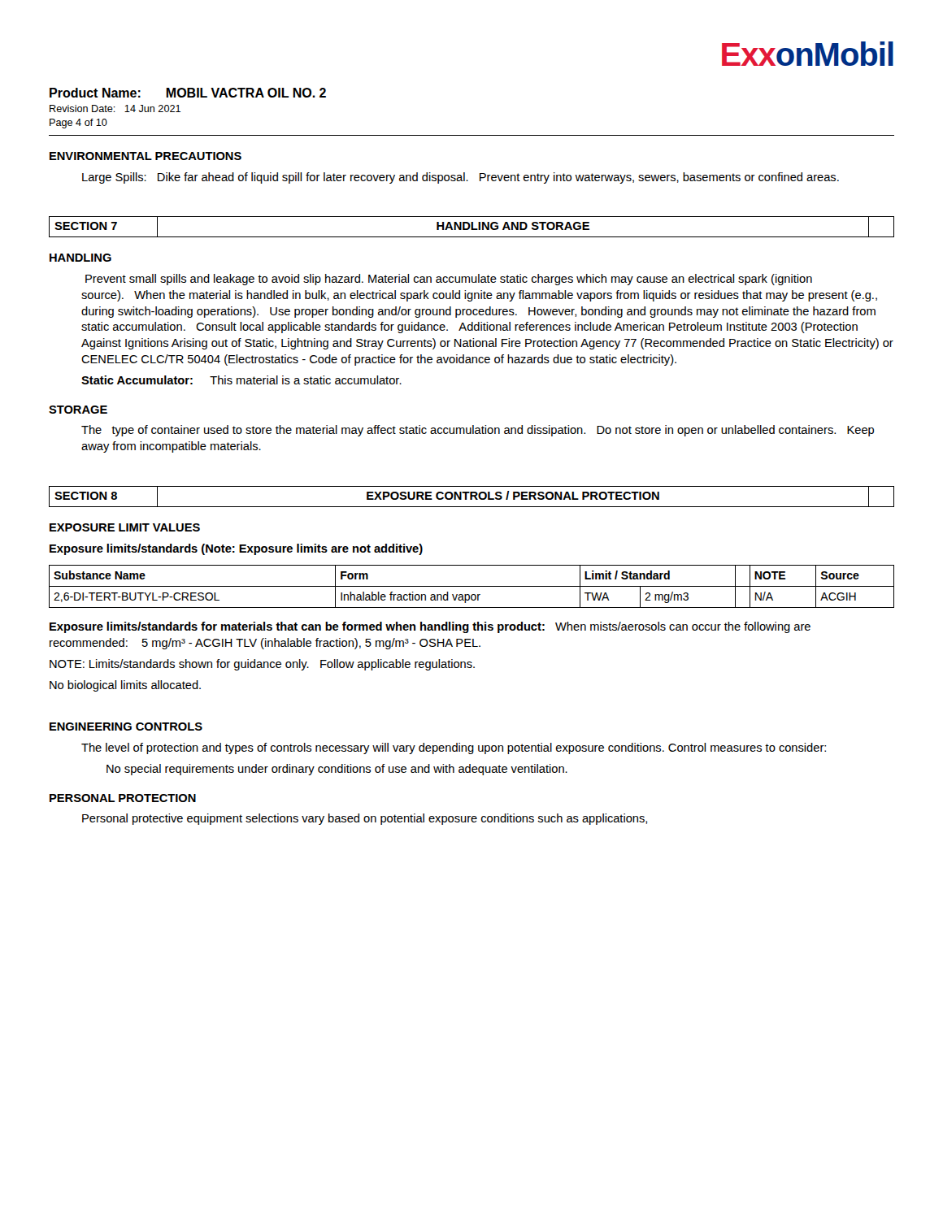ExxonMobil
Product Name: MOBIL VACTRA OIL NO. 2
Revision Date: 14 Jun 2021
Page 4 of 10
ENVIRONMENTAL PRECAUTIONS
Large Spills: Dike far ahead of liquid spill for later recovery and disposal. Prevent entry into waterways, sewers, basements or confined areas.
SECTION 7
HANDLING AND STORAGE
HANDLING
Prevent small spills and leakage to avoid slip hazard. Material can accumulate static charges which may cause an electrical spark (ignition source). When the material is handled in bulk, an electrical spark could ignite any flammable vapors from liquids or residues that may be present (e.g., during switch-loading operations). Use proper bonding and/or ground procedures. However, bonding and grounds may not eliminate the hazard from static accumulation. Consult local applicable standards for guidance. Additional references include American Petroleum Institute 2003 (Protection Against Ignitions Arising out of Static, Lightning and Stray Currents) or National Fire Protection Agency 77 (Recommended Practice on Static Electricity) or CENELEC CLC/TR 50404 (Electrostatics - Code of practice for the avoidance of hazards due to static electricity).
Static Accumulator: This material is a static accumulator.
STORAGE
The type of container used to store the material may affect static accumulation and dissipation. Do not store in open or unlabelled containers. Keep away from incompatible materials.
SECTION 8
EXPOSURE CONTROLS / PERSONAL PROTECTION
EXPOSURE LIMIT VALUES
Exposure limits/standards (Note: Exposure limits are not additive)
| Substance Name | Form | Limit / Standard | | NOTE | Source |
| --- | --- | --- | --- | --- | --- |
| 2,6-DI-TERT-BUTYL-P-CRESOL | Inhalable fraction and vapor | TWA | 2 mg/m3 | | N/A | ACGIH |
Exposure limits/standards for materials that can be formed when handling this product: When mists/aerosols can occur the following are recommended: 5 mg/m³ - ACGIH TLV (inhalable fraction), 5 mg/m³ - OSHA PEL.
NOTE: Limits/standards shown for guidance only. Follow applicable regulations.
No biological limits allocated.
ENGINEERING CONTROLS
The level of protection and types of controls necessary will vary depending upon potential exposure conditions. Control measures to consider:
No special requirements under ordinary conditions of use and with adequate ventilation.
PERSONAL PROTECTION
Personal protective equipment selections vary based on potential exposure conditions such as applications,